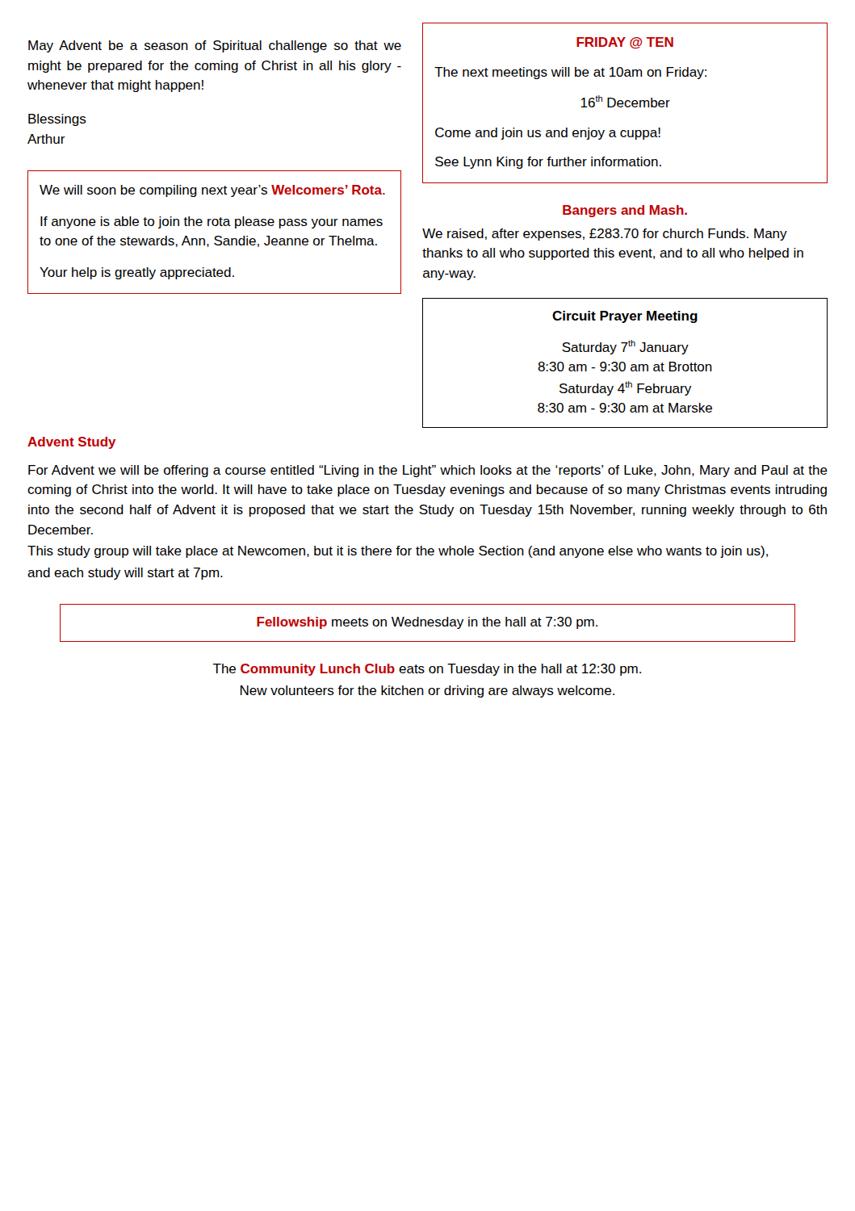May Advent be a season of Spiritual challenge so that we might be prepared for the coming of Christ in all his glory - whenever that might happen!
Blessings
Arthur
We will soon be compiling next year’s Welcomers’ Rota.
If anyone is able to join the rota please pass your names to one of the stewards, Ann, Sandie, Jeanne or Thelma.
Your help is greatly appreciated.
FRIDAY @ TEN
The next meetings will be at 10am on Friday:
16th December
Come and join us and enjoy a cuppa!
See Lynn King for further information.
Bangers and Mash.
We raised, after expenses, £283.70 for church Funds. Many thanks to all who supported this event, and to all who helped in any-way.
Circuit Prayer Meeting
Saturday 7th January
8:30 am - 9:30 am at Brotton
Saturday 4th February
8:30 am - 9:30 am at Marske
Advent Study
For Advent we will be offering a course entitled “Living in the Light” which looks at the ‘reports’ of Luke, John, Mary and Paul at the coming of Christ into the world. It will have to take place on Tuesday evenings and because of so many Christmas events intruding into the second half of Advent it is proposed that we start the Study on Tuesday 15th November, running weekly through to 6th December.
This study group will take place at Newcomen, but it is there for the whole Section (and anyone else who wants to join us),
and each study will start at 7pm.
Fellowship meets on Wednesday in the hall at 7:30 pm.
The Community Lunch Club eats on Tuesday in the hall at 12:30 pm.
New volunteers for the kitchen or driving are always welcome.